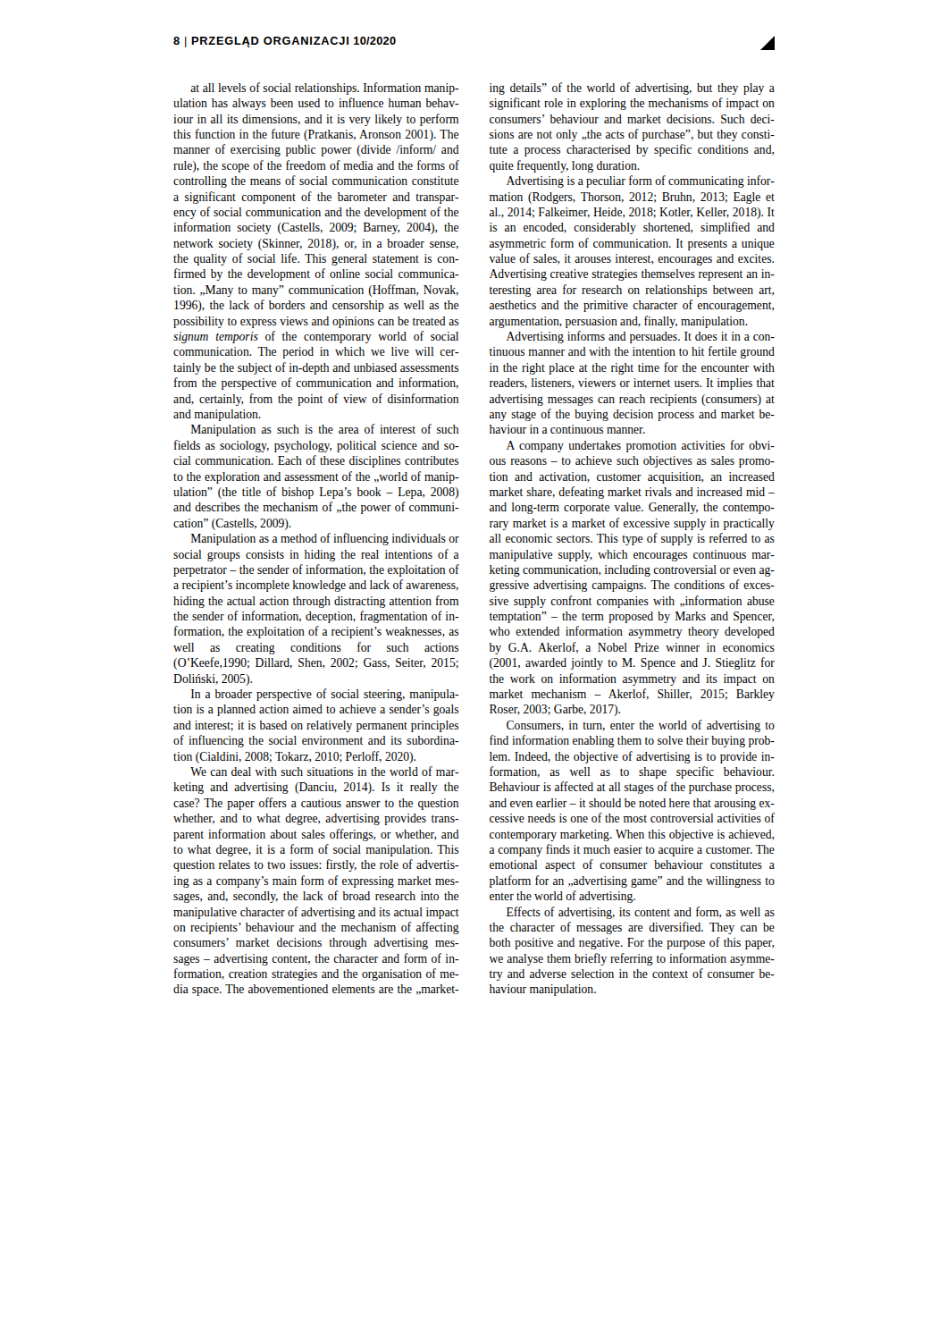8|PRZEGLĄD ORGANIZACJI 10/2020
at all levels of social relationships. Information manipulation has always been used to influence human behaviour in all its dimensions, and it is very likely to perform this function in the future (Pratkanis, Aronson 2001). The manner of exercising public power (divide /inform/ and rule), the scope of the freedom of media and the forms of controlling the means of social communication constitute a significant component of the barometer and transparency of social communication and the development of the information society (Castells, 2009; Barney, 2004), the network society (Skinner, 2018), or, in a broader sense, the quality of social life. This general statement is confirmed by the development of online social communication. „Many to many” communication (Hoffman, Novak, 1996), the lack of borders and censorship as well as the possibility to express views and opinions can be treated as signum temporis of the contemporary world of social communication. The period in which we live will certainly be the subject of in-depth and unbiased assessments from the perspective of communication and information, and, certainly, from the point of view of disinformation and manipulation.
Manipulation as such is the area of interest of such fields as sociology, psychology, political science and social communication. Each of these disciplines contributes to the exploration and assessment of the „world of manipulation” (the title of bishop Lepa’s book – Lepa, 2008) and describes the mechanism of „the power of communication” (Castells, 2009).
Manipulation as a method of influencing individuals or social groups consists in hiding the real intentions of a perpetrator – the sender of information, the exploitation of a recipient’s incomplete knowledge and lack of awareness, hiding the actual action through distracting attention from the sender of information, deception, fragmentation of information, the exploitation of a recipient’s weaknesses, as well as creating conditions for such actions (O’Keefe,1990; Dillard, Shen, 2002; Gass, Seiter, 2015; Doliński, 2005).
In a broader perspective of social steering, manipulation is a planned action aimed to achieve a sender’s goals and interest; it is based on relatively permanent principles of influencing the social environment and its subordination (Cialdini, 2008; Tokarz, 2010; Perloff, 2020).
We can deal with such situations in the world of marketing and advertising (Danciu, 2014). Is it really the case? The paper offers a cautious answer to the question whether, and to what degree, advertising provides transparent information about sales offerings, or whether, and to what degree, it is a form of social manipulation. This question relates to two issues: firstly, the role of advertising as a company’s main form of expressing market messages, and, secondly, the lack of broad research into the manipulative character of advertising and its actual impact on recipients’ behaviour and the mechanism of affecting consumers’ market decisions through advertising messages – advertising content, the character and form of information, creation strategies and the organisation of media space. The abovementioned elements are the „marketing details” of the world of advertising, but they play a significant role in exploring the mechanisms of impact on consumers’ behaviour and market decisions. Such decisions are not only „the acts of purchase”, but they constitute a process characterised by specific conditions and, quite frequently, long duration.
Advertising is a peculiar form of communicating information (Rodgers, Thorson, 2012; Bruhn, 2013; Eagle et al., 2014; Falkeimer, Heide, 2018; Kotler, Keller, 2018). It is an encoded, considerably shortened, simplified and asymmetric form of communication. It presents a unique value of sales, it arouses interest, encourages and excites. Advertising creative strategies themselves represent an interesting area for research on relationships between art, aesthetics and the primitive character of encouragement, argumentation, persuasion and, finally, manipulation.
Advertising informs and persuades. It does it in a continuous manner and with the intention to hit fertile ground in the right place at the right time for the encounter with readers, listeners, viewers or internet users. It implies that advertising messages can reach recipients (consumers) at any stage of the buying decision process and market behaviour in a continuous manner.
A company undertakes promotion activities for obvious reasons – to achieve such objectives as sales promotion and activation, customer acquisition, an increased market share, defeating market rivals and increased mid – and long-term corporate value. Generally, the contemporary market is a market of excessive supply in practically all economic sectors. This type of supply is referred to as manipulative supply, which encourages continuous marketing communication, including controversial or even aggressive advertising campaigns. The conditions of excessive supply confront companies with „information abuse temptation” – the term proposed by Marks and Spencer, who extended information asymmetry theory developed by G.A. Akerlof, a Nobel Prize winner in economics (2001, awarded jointly to M. Spence and J. Stieglitz for the work on information asymmetry and its impact on market mechanism – Akerlof, Shiller, 2015; Barkley Roser, 2003; Garbe, 2017).
Consumers, in turn, enter the world of advertising to find information enabling them to solve their buying problem. Indeed, the objective of advertising is to provide information, as well as to shape specific behaviour. Behaviour is affected at all stages of the purchase process, and even earlier – it should be noted here that arousing excessive needs is one of the most controversial activities of contemporary marketing. When this objective is achieved, a company finds it much easier to acquire a customer. The emotional aspect of consumer behaviour constitutes a platform for an „advertising game” and the willingness to enter the world of advertising.
Effects of advertising, its content and form, as well as the character of messages are diversified. They can be both positive and negative. For the purpose of this paper, we analyse them briefly referring to information asymmetry and adverse selection in the context of consumer behaviour manipulation.